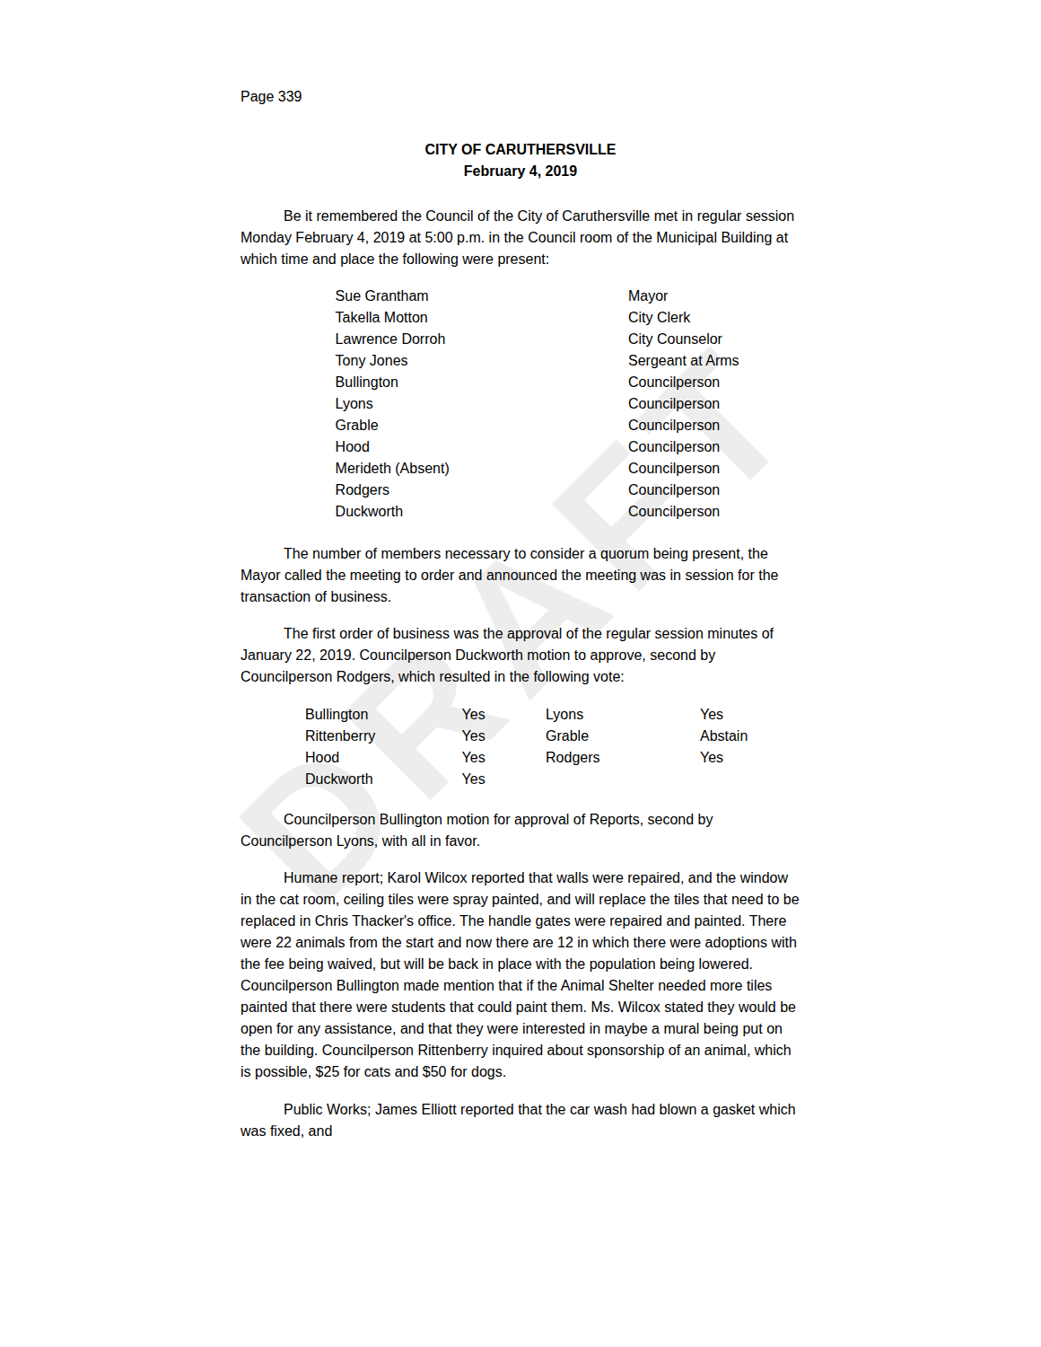DRAFT
Page 339
CITY OF CARUTHERSVILLE
February 4, 2019
Be it remembered the Council of the City of Caruthersville met in regular session Monday February 4, 2019 at 5:00 p.m. in the Council room of the Municipal Building at which time and place the following were present:
| Sue Grantham | Mayor |
| Takella Motton | City Clerk |
| Lawrence Dorroh | City Counselor |
| Tony Jones | Sergeant at Arms |
| Bullington | Councilperson |
| Lyons | Councilperson |
| Grable | Councilperson |
| Hood | Councilperson |
| Merideth (Absent) | Councilperson |
| Rodgers | Councilperson |
| Duckworth | Councilperson |
The number of members necessary to consider a quorum being present, the Mayor called the meeting to order and announced the meeting was in session for the transaction of business.
The first order of business was the approval of the regular session minutes of January 22, 2019. Councilperson Duckworth motion to approve, second by Councilperson Rodgers, which resulted in the following vote:
| Bullington | Yes | Lyons | Yes |
| Rittenberry | Yes | Grable | Abstain |
| Hood | Yes | Rodgers | Yes |
| Duckworth | Yes | | |
Councilperson Bullington motion for approval of Reports, second by Councilperson Lyons, with all in favor.
Humane report; Karol Wilcox reported that walls were repaired, and the window in the cat room, ceiling tiles were spray painted, and will replace the tiles that need to be replaced in Chris Thacker's office. The handle gates were repaired and painted. There were 22 animals from the start and now there are 12 in which there were adoptions with the fee being waived, but will be back in place with the population being lowered. Councilperson Bullington made mention that if the Animal Shelter needed more tiles painted that there were students that could paint them. Ms. Wilcox stated they would be open for any assistance, and that they were interested in maybe a mural being put on the building. Councilperson Rittenberry inquired about sponsorship of an animal, which is possible, $25 for cats and $50 for dogs.
Public Works; James Elliott reported that the car wash had blown a gasket which was fixed, and